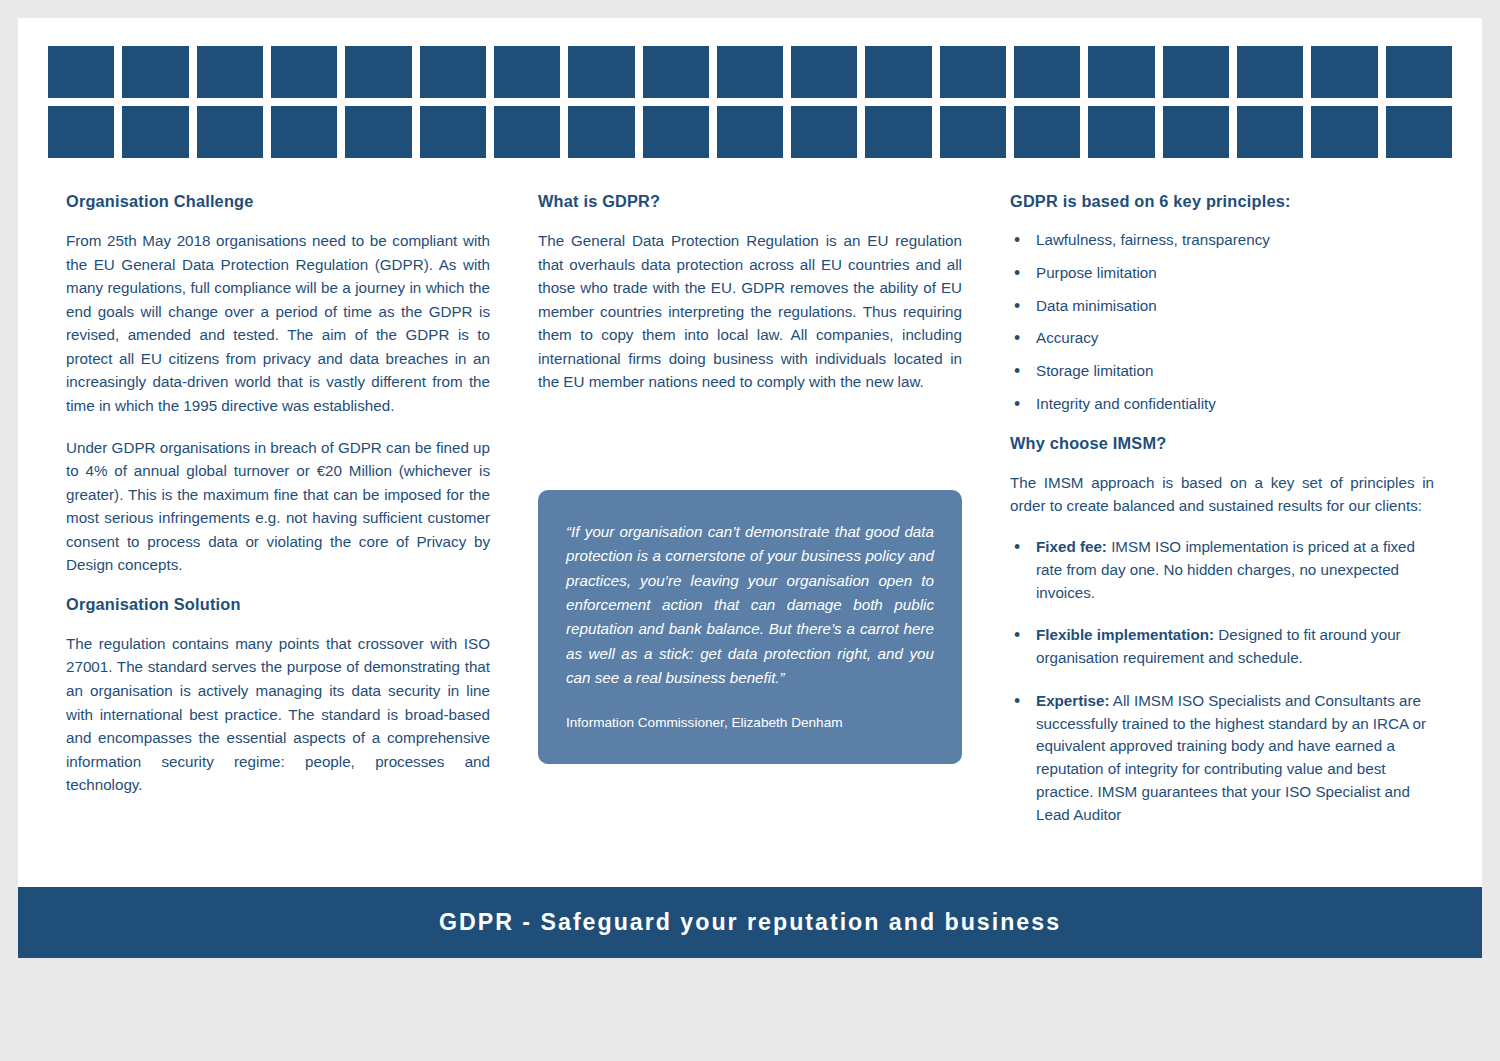Organisation Challenge
From 25th May 2018 organisations need to be compliant with the EU General Data Protection Regulation (GDPR). As with many regulations, full compliance will be a journey in which the end goals will change over a period of time as the GDPR is revised, amended and tested. The aim of the GDPR is to protect all EU citizens from privacy and data breaches in an increasingly data-driven world that is vastly different from the time in which the 1995 directive was established.
Under GDPR organisations in breach of GDPR can be fined up to 4% of annual global turnover or €20 Million (whichever is greater). This is the maximum fine that can be imposed for the most serious infringements e.g. not having sufficient customer consent to process data or violating the core of Privacy by Design concepts.
Organisation Solution
The regulation contains many points that crossover with ISO 27001. The standard serves the purpose of demonstrating that an organisation is actively managing its data security in line with international best practice. The standard is broad-based and encompasses the essential aspects of a comprehensive information security regime: people, processes and technology.
What is GDPR?
The General Data Protection Regulation is an EU regulation that overhauls data protection across all EU countries and all those who trade with the EU. GDPR removes the ability of EU member countries interpreting the regulations. Thus requiring them to copy them into local law. All companies, including international firms doing business with individuals located in the EU member nations need to comply with the new law.
“If your organisation can’t demonstrate that good data protection is a cornerstone of your business policy and practices, you’re leaving your organisation open to enforcement action that can damage both public reputation and bank balance. But there’s a carrot here as well as a stick: get data protection right, and you can see a real business benefit.”
Information Commissioner, Elizabeth Denham
GDPR is based on 6 key principles:
Lawfulness, fairness, transparency
Purpose limitation
Data minimisation
Accuracy
Storage limitation
Integrity and confidentiality
Why choose IMSM?
The IMSM approach is based on a key set of principles in order to create balanced and sustained results for our clients:
Fixed fee: IMSM ISO implementation is priced at a fixed rate from day one. No hidden charges, no unexpected invoices.
Flexible implementation: Designed to fit around your organisation requirement and schedule.
Expertise: All IMSM ISO Specialists and Consultants are successfully trained to the highest standard by an IRCA or equivalent approved training body and have earned a reputation of integrity for contributing value and best practice. IMSM guarantees that your ISO Specialist and Lead Auditor
GDPR - Safeguard your reputation and business